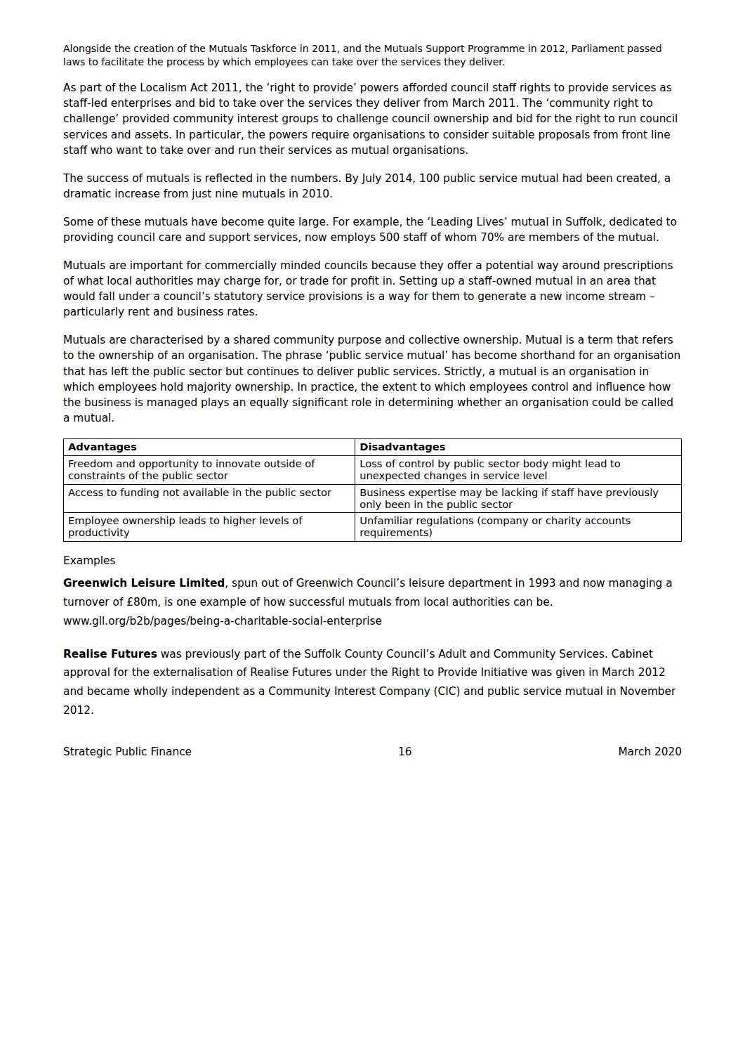Alongside the creation of the Mutuals Taskforce in 2011, and the Mutuals Support Programme in 2012, Parliament passed laws to facilitate the process by which employees can take over the services they deliver.
As part of the Localism Act 2011, the ‘right to provide’ powers afforded council staff rights to provide services as staff-led enterprises and bid to take over the services they deliver from March 2011. The ‘community right to challenge’ provided community interest groups to challenge council ownership and bid for the right to run council services and assets. In particular, the powers require organisations to consider suitable proposals from front line staff who want to take over and run their services as mutual organisations.
The success of mutuals is reflected in the numbers. By July 2014, 100 public service mutual had been created, a dramatic increase from just nine mutuals in 2010.
Some of these mutuals have become quite large. For example, the ‘Leading Lives’ mutual in Suffolk, dedicated to providing council care and support services, now employs 500 staff of whom 70% are members of the mutual.
Mutuals are important for commercially minded councils because they offer a potential way around prescriptions of what local authorities may charge for, or trade for profit in. Setting up a staff-owned mutual in an area that would fall under a council’s statutory service provisions is a way for them to generate a new income stream – particularly rent and business rates.
Mutuals are characterised by a shared community purpose and collective ownership. Mutual is a term that refers to the ownership of an organisation. The phrase ‘public service mutual’ has become shorthand for an organisation that has left the public sector but continues to deliver public services. Strictly, a mutual is an organisation in which employees hold majority ownership. In practice, the extent to which employees control and influence how the business is managed plays an equally significant role in determining whether an organisation could be called a mutual.
| Advantages | Disadvantages |
| --- | --- |
| Freedom and opportunity to innovate outside of constraints of the public sector | Loss of control by public sector body might lead to unexpected changes in service level |
| Access to funding not available in the public sector | Business expertise may be lacking if staff have previously only been in the public sector |
| Employee ownership leads to higher levels of productivity | Unfamiliar regulations (company or charity accounts requirements) |
Examples
Greenwich Leisure Limited, spun out of Greenwich Council’s leisure department in 1993 and now managing a turnover of £80m, is one example of how successful mutuals from local authorities can be.
www.gll.org/b2b/pages/being-a-charitable-social-enterprise
Realise Futures was previously part of the Suffolk County Council’s Adult and Community Services. Cabinet approval for the externalisation of Realise Futures under the Right to Provide Initiative was given in March 2012 and became wholly independent as a Community Interest Company (CIC) and public service mutual in November 2012.
Strategic Public Finance 16 March 2020